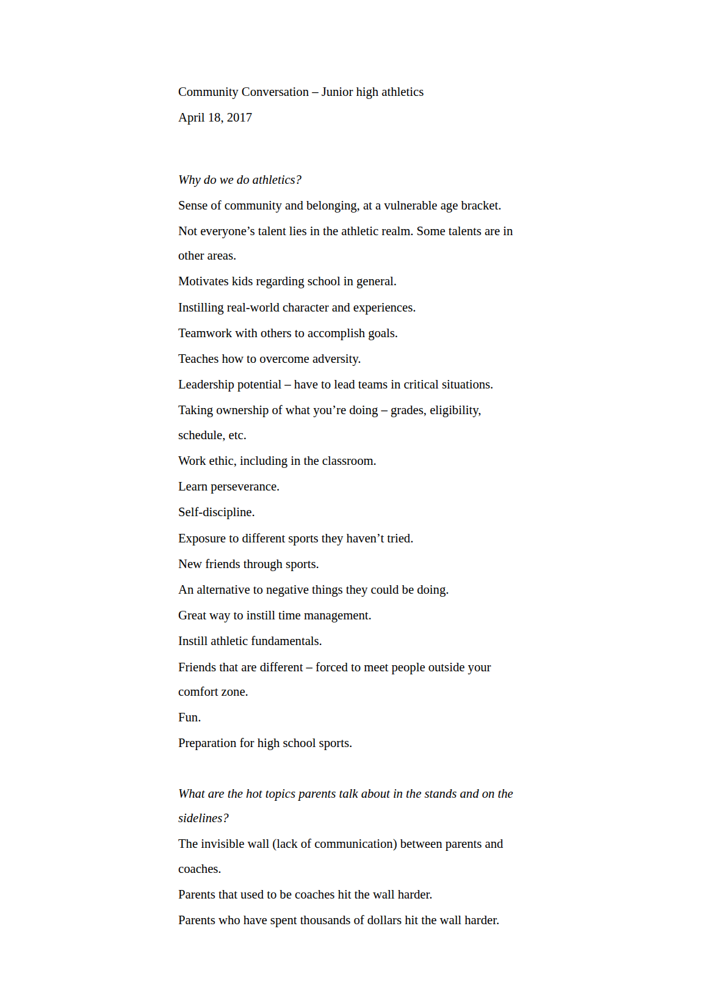Community Conversation – Junior high athletics
April 18, 2017
Why do we do athletics?
Sense of community and belonging, at a vulnerable age bracket.
Not everyone’s talent lies in the athletic realm. Some talents are in other areas.
Motivates kids regarding school in general.
Instilling real-world character and experiences.
Teamwork with others to accomplish goals.
Teaches how to overcome adversity.
Leadership potential – have to lead teams in critical situations.
Taking ownership of what you’re doing – grades, eligibility, schedule, etc.
Work ethic, including in the classroom.
Learn perseverance.
Self-discipline.
Exposure to different sports they haven’t tried.
New friends through sports.
An alternative to negative things they could be doing.
Great way to instill time management.
Instill athletic fundamentals.
Friends that are different – forced to meet people outside your comfort zone.
Fun.
Preparation for high school sports.
What are the hot topics parents talk about in the stands and on the sidelines?
The invisible wall (lack of communication) between parents and coaches.
Parents that used to be coaches hit the wall harder.
Parents who have spent thousands of dollars hit the wall harder.